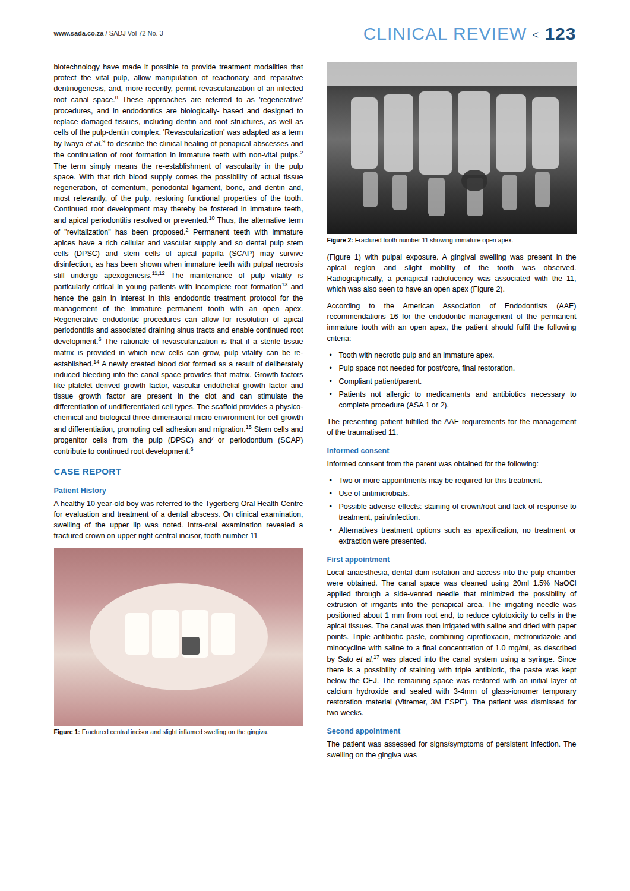www.sada.co.za / SADJ Vol 72 No. 3
CLINICAL REVIEW < 123
biotechnology have made it possible to provide treatment modalities that protect the vital pulp, allow manipulation of reactionary and reparative dentinogenesis, and, more recently, permit revascularization of an infected root canal space.8 These approaches are referred to as 'regenerative' procedures, and in endodontics are biologically- based and designed to replace damaged tissues, including dentin and root structures, as well as cells of the pulp-dentin complex. 'Revascularization' was adapted as a term by Iwaya et al.9 to describe the clinical healing of periapical abscesses and the continuation of root formation in immature teeth with non-vital pulps.2 The term simply means the re-establishment of vascularity in the pulp space. With that rich blood supply comes the possibility of actual tissue regeneration, of cementum, periodontal ligament, bone, and dentin and, most relevantly, of the pulp, restoring functional properties of the tooth. Continued root development may thereby be fostered in immature teeth, and apical periodontitis resolved or prevented.10 Thus, the alternative term of "revitalization" has been proposed.2 Permanent teeth with immature apices have a rich cellular and vascular supply and so dental pulp stem cells (DPSC) and stem cells of apical papilla (SCAP) may survive disinfection, as has been shown when immature teeth with pulpal necrosis still undergo apexogenesis.11,12 The maintenance of pulp vitality is particularly critical in young patients with incomplete root formation13 and hence the gain in interest in this endodontic treatment protocol for the management of the immature permanent tooth with an open apex. Regenerative endodontic procedures can allow for resolution of apical periodontitis and associated draining sinus tracts and enable continued root development.6 The rationale of revascularization is that if a sterile tissue matrix is provided in which new cells can grow, pulp vitality can be re-established.14 A newly created blood clot formed as a result of deliberately induced bleeding into the canal space provides that matrix. Growth factors like platelet derived growth factor, vascular endothelial growth factor and tissue growth factor are present in the clot and can stimulate the differentiation of undifferentiated cell types. The scaffold provides a physico-chemical and biological three-dimensional micro environment for cell growth and differentiation, promoting cell adhesion and migration.15 Stem cells and progenitor cells from the pulp (DPSC) and∕ or periodontium (SCAP) contribute to continued root development.6
CASE REPORT
Patient History
A healthy 10-year-old boy was referred to the Tygerberg Oral Health Centre for evaluation and treatment of a dental abscess. On clinical examination, swelling of the upper lip was noted. Intra-oral examination revealed a fractured crown on upper right central incisor, tooth number 11
Figure 1: Fractured central incisor and slight inflamed swelling on the gingiva.
Figure 2: Fractured tooth number 11 showing immature open apex.
(Figure 1) with pulpal exposure. A gingival swelling was present in the apical region and slight mobility of the tooth was observed. Radiographically, a periapical radiolucency was associated with the 11, which was also seen to have an open apex (Figure 2).
According to the American Association of Endodontists (AAE) recommendations 16 for the endodontic management of the permanent immature tooth with an open apex, the patient should fulfil the following criteria:
Tooth with necrotic pulp and an immature apex.
Pulp space not needed for post/core, final restoration.
Compliant patient/parent.
Patients not allergic to medicaments and antibiotics necessary to complete procedure (ASA 1 or 2).
The presenting patient fulfilled the AAE requirements for the management of the traumatised 11.
Informed consent
Informed consent from the parent was obtained for the following:
Two or more appointments may be required for this treatment.
Use of antimicrobials.
Possible adverse effects: staining of crown/root and lack of response to treatment, pain/infection.
Alternatives treatment options such as apexification, no treatment or extraction were presented.
First appointment
Local anaesthesia, dental dam isolation and access into the pulp chamber were obtained. The canal space was cleaned using 20ml 1.5% NaOCl applied through a side-vented needle that minimized the possibility of extrusion of irrigants into the periapical area. The irrigating needle was positioned about 1 mm from root end, to reduce cytotoxicity to cells in the apical tissues. The canal was then irrigated with saline and dried with paper points. Triple antibiotic paste, combining ciprofloxacin, metronidazole and minocycline with saline to a final concentration of 1.0 mg/ml, as described by Sato et al.17 was placed into the canal system using a syringe. Since there is a possibility of staining with triple antibiotic, the paste was kept below the CEJ. The remaining space was restored with an initial layer of calcium hydroxide and sealed with 3-4mm of glass-ionomer temporary restoration material (Vitremer, 3M ESPE). The patient was dismissed for two weeks.
Second appointment
The patient was assessed for signs/symptoms of persistent infection. The swelling on the gingiva was